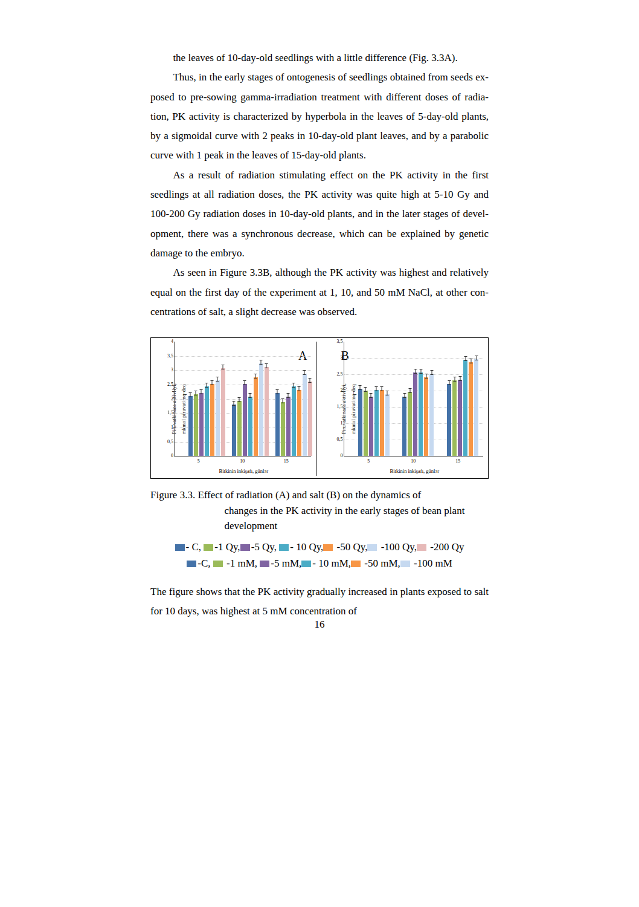the leaves of 10-day-old seedlings with a little difference (Fig. 3.3A).
Thus, in the early stages of ontogenesis of seedlings obtained from seeds exposed to pre-sowing gamma-irradiation treatment with different doses of radiation, PK activity is characterized by hyperbola in the leaves of 5-day-old plants, by a sigmoidal curve with 2 peaks in 10-day-old plant leaves, and by a parabolic curve with 1 peak in the leaves of 15-day-old plants.
As a result of radiation stimulating effect on the PK activity in the first seedlings at all radiation doses, the PK activity was quite high at 5-10 Gy and 100-200 Gy radiation doses in 10-day-old plants, and in the later stages of development, there was a synchronous decrease, which can be explained by genetic damage to the embryo.
As seen in Figure 3.3B, although the PK activity was highest and relatively equal on the first day of the experiment at 1, 10, and 50 mM NaCl, at other concentrations of salt, a slight decrease was observed.
A
Piruvatkinaza aktivliyi,
mkmol piruvat/mq-deq
0
0,5
1
1,5
2
2,5
3
3,5
4
5 10 15
Bitkinin inkişafı, günlər
B
Piruvatkinaza aktivliyi,
mkmol piruvat/mq-deq
0
0,5
1
1,5
2
2,5
3
3,5
5 10 15
Bitkinin inkişafı, günlər
Figure 3.3. Effect of radiation (A) and salt (B) on the dynamics of
changes in the PK activity in the early stages of bean plant development
- C, -1 Qy, -5 Qy, - 10 Qy, -50 Qy, -100 Qy, -200 Qy
-C, -1 mM, -5 mM, - 10 mM, -50 mM, -100 mM
The figure shows that the PK activity gradually increased in plants exposed to salt for 10 days, was highest at 5 mM concentration of
16